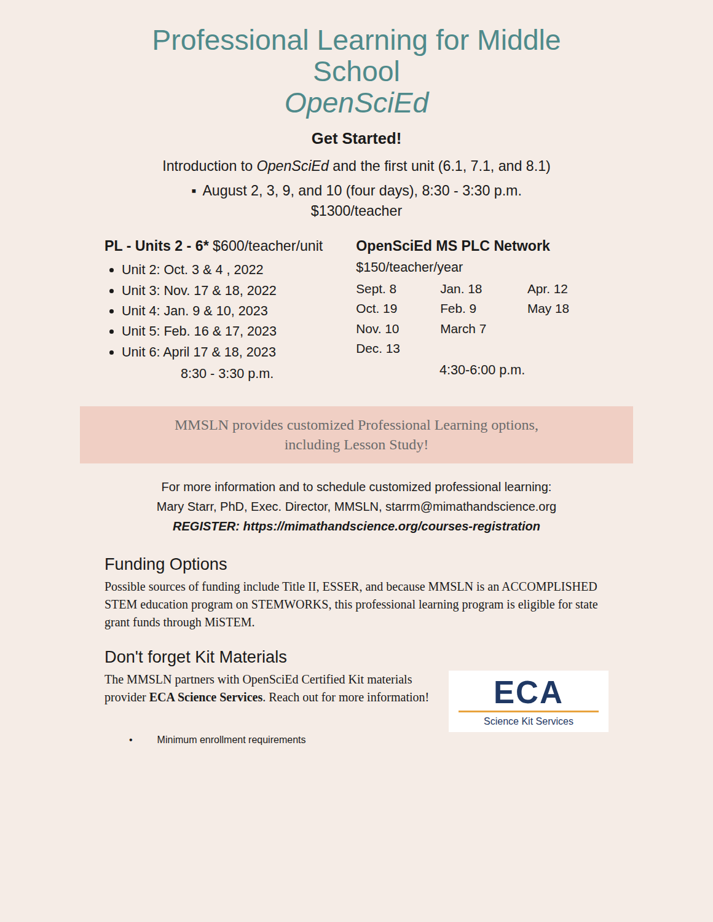Professional Learning for Middle School OpenSciEd
Get Started!
Introduction to OpenSciEd and the first unit (6.1, 7.1, and 8.1)
August 2, 3, 9, and 10 (four days), 8:30 - 3:30 p.m.
$1300/teacher
PL - Units 2 - 6* $600/teacher/unit
Unit 2: Oct. 3 & 4 , 2022
Unit 3: Nov. 17 & 18, 2022
Unit 4: Jan. 9 & 10, 2023
Unit 5: Feb. 16 & 17, 2023
Unit 6: April 17 & 18, 2023
8:30 - 3:30 p.m.
OpenSciEd MS PLC Network
$150/teacher/year
| Sept. 8 | Jan. 18 | Apr. 12 |
| Oct. 19 | Feb. 9 | May 18 |
| Nov. 10 | March 7 | |
| Dec. 13 | | |
4:30-6:00 p.m.
MMSLN provides customized Professional Learning options,
including Lesson Study!
For more information and to schedule customized professional learning:
Mary Starr, PhD, Exec. Director, MMSLN, starrm@mimathandscience.org
REGISTER: https://mimathandscience.org/courses-registration
Funding Options
Possible sources of funding include Title II, ESSER, and because MMSLN is an ACCOMPLISHED STEM education program on STEMWORKS, this professional learning program is eligible for state grant funds through MiSTEM.
Don't forget Kit Materials
The MMSLN partners with OpenSciEd Certified Kit materials provider ECA Science Services. Reach out for more information!
ECA
Science Kit Services
Minimum enrollment requirements